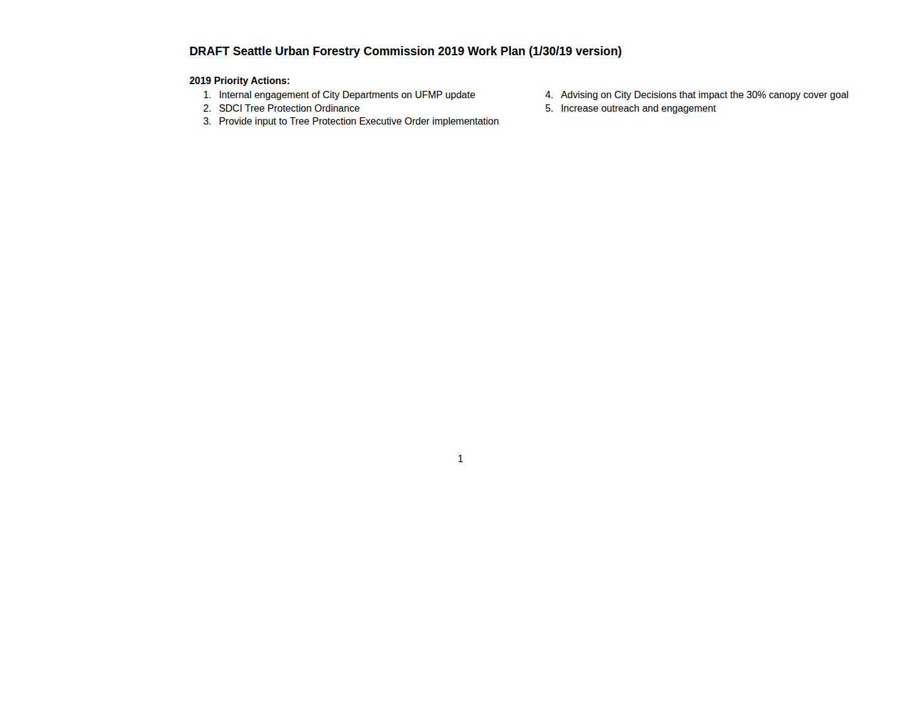DRAFT Seattle Urban Forestry Commission 2019 Work Plan (1/30/19 version)
2019 Priority Actions:
Internal engagement of City Departments on UFMP update
SDCI Tree Protection Ordinance
Provide input to Tree Protection Executive Order implementation
Advising on City Decisions that impact the 30% canopy cover goal
Increase outreach and engagement
1